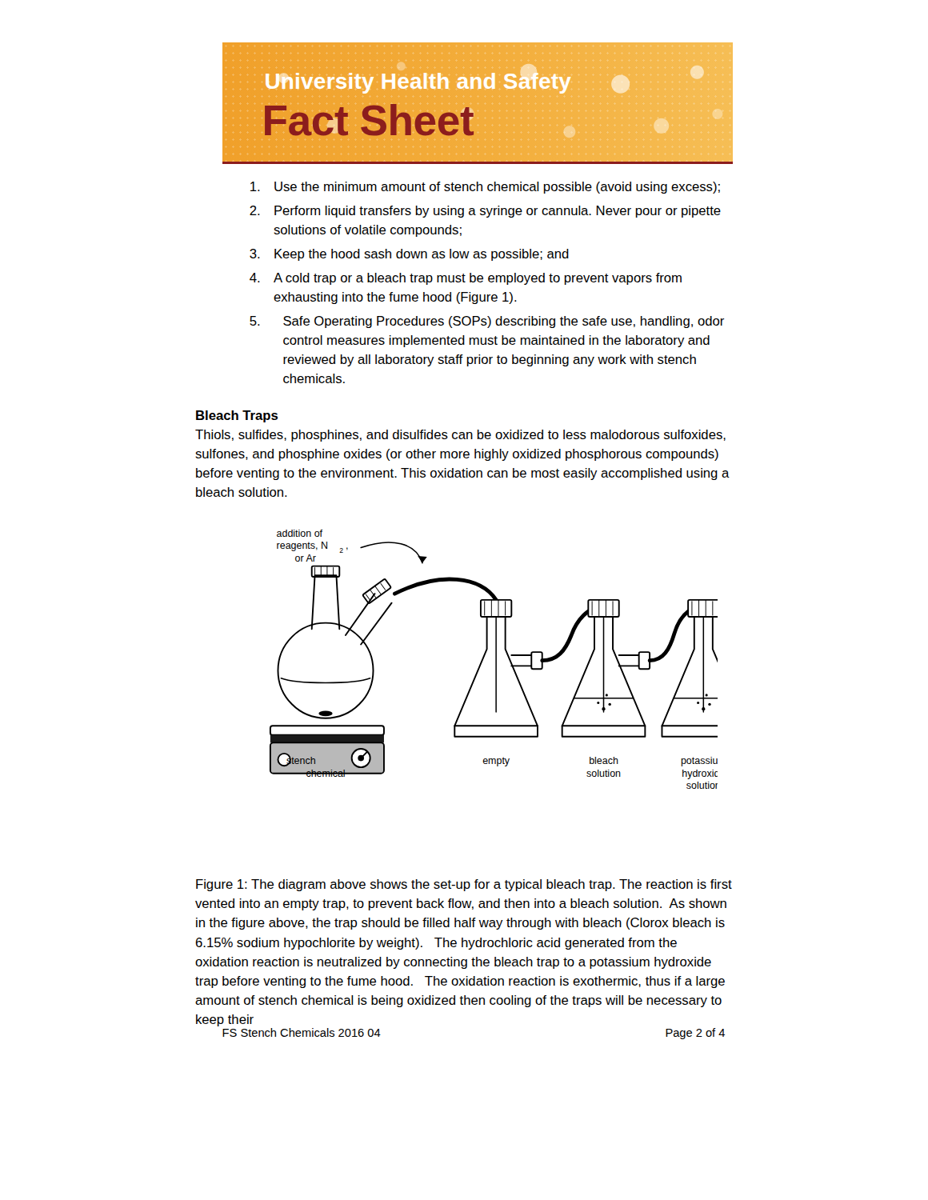University Health and Safety
Fact Sheet
Use the minimum amount of stench chemical possible (avoid using excess);
Perform liquid transfers by using a syringe or cannula. Never pour or pipette solutions of volatile compounds;
Keep the hood sash down as low as possible; and
A cold trap or a bleach trap must be employed to prevent vapors from exhausting into the fume hood (Figure 1).
Safe Operating Procedures (SOPs) describing the safe use, handling, odor control measures implemented must be maintained in the laboratory and reviewed by all laboratory staff prior to beginning any work with stench chemicals.
Bleach Traps
Thiols, sulfides, phosphines, and disulfides can be oxidized to less malodorous sulfoxides, sulfones, and phosphine oxides (or other more highly oxidized phosphorous compounds) before venting to the environment. This oxidation can be most easily accomplished using a bleach solution.
Diagram of a typical bleach trap set-up A round-bottom flask containing stench chemical on a stirrer hotplate is connected by tubing to an empty trap, then to a flask of bleach solution, then to a flask of potassium hydroxide solution, which exhausts to the fume hood. An arrow at the top indicates addition of reagents, nitrogen, or argon. addition of reagents, N 2 , or Ar stench chemical empty bleach solution potassium hydroxide solution exhaust to fume hood
Figure 1: The diagram above shows the set-up for a typical bleach trap. The reaction is first vented into an empty trap, to prevent back flow, and then into a bleach solution. As shown in the figure above, the trap should be filled half way through with bleach (Clorox bleach is 6.15% sodium hypochlorite by weight). The hydrochloric acid generated from the oxidation reaction is neutralized by connecting the bleach trap to a potassium hydroxide trap before venting to the fume hood. The oxidation reaction is exothermic, thus if a large amount of stench chemical is being oxidized then cooling of the traps will be necessary to keep their
FS Stench Chemicals 2016 04
Page 2 of 4